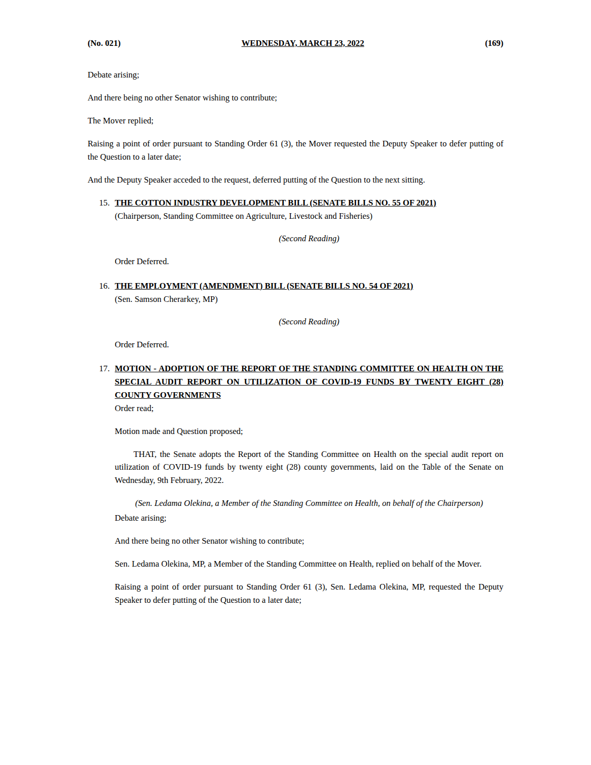(No. 021) WEDNESDAY, MARCH 23, 2022 (169)
Debate arising;
And there being no other Senator wishing to contribute;
The Mover replied;
Raising a point of order pursuant to Standing Order 61 (3), the Mover requested the Deputy Speaker to defer putting of the Question to a later date;
And the Deputy Speaker acceded to the request, deferred putting of the Question to the next sitting.
15.
The Cotton Industry Development Bill (Senate Bills No. 55 of 2021)
(Chairperson, Standing Committee on Agriculture, Livestock and Fisheries)
(Second Reading)
Order Deferred.
16.
The Employment (Amendment) Bill (Senate Bills No. 54 of 2021)
(Sen. Samson Cherarkey, MP)
(Second Reading)
Order Deferred.
17.
Motion - Adoption of the Report of the Standing Committee on Health on the Special Audit Report on Utilization of COVID-19 Funds by Twenty Eight (28) County Governments
Order read;
Motion made and Question proposed;
THAT, the Senate adopts the Report of the Standing Committee on Health on the special audit report on utilization of COVID-19 funds by twenty eight (28) county governments, laid on the Table of the Senate on Wednesday, 9th February, 2022.
(Sen. Ledama Olekina, a Member of the Standing Committee on Health, on behalf of the Chairperson)
Debate arising;
And there being no other Senator wishing to contribute;
Sen. Ledama Olekina, MP, a Member of the Standing Committee on Health, replied on behalf of the Mover.
Raising a point of order pursuant to Standing Order 61 (3), Sen. Ledama Olekina, MP, requested the Deputy Speaker to defer putting of the Question to a later date;